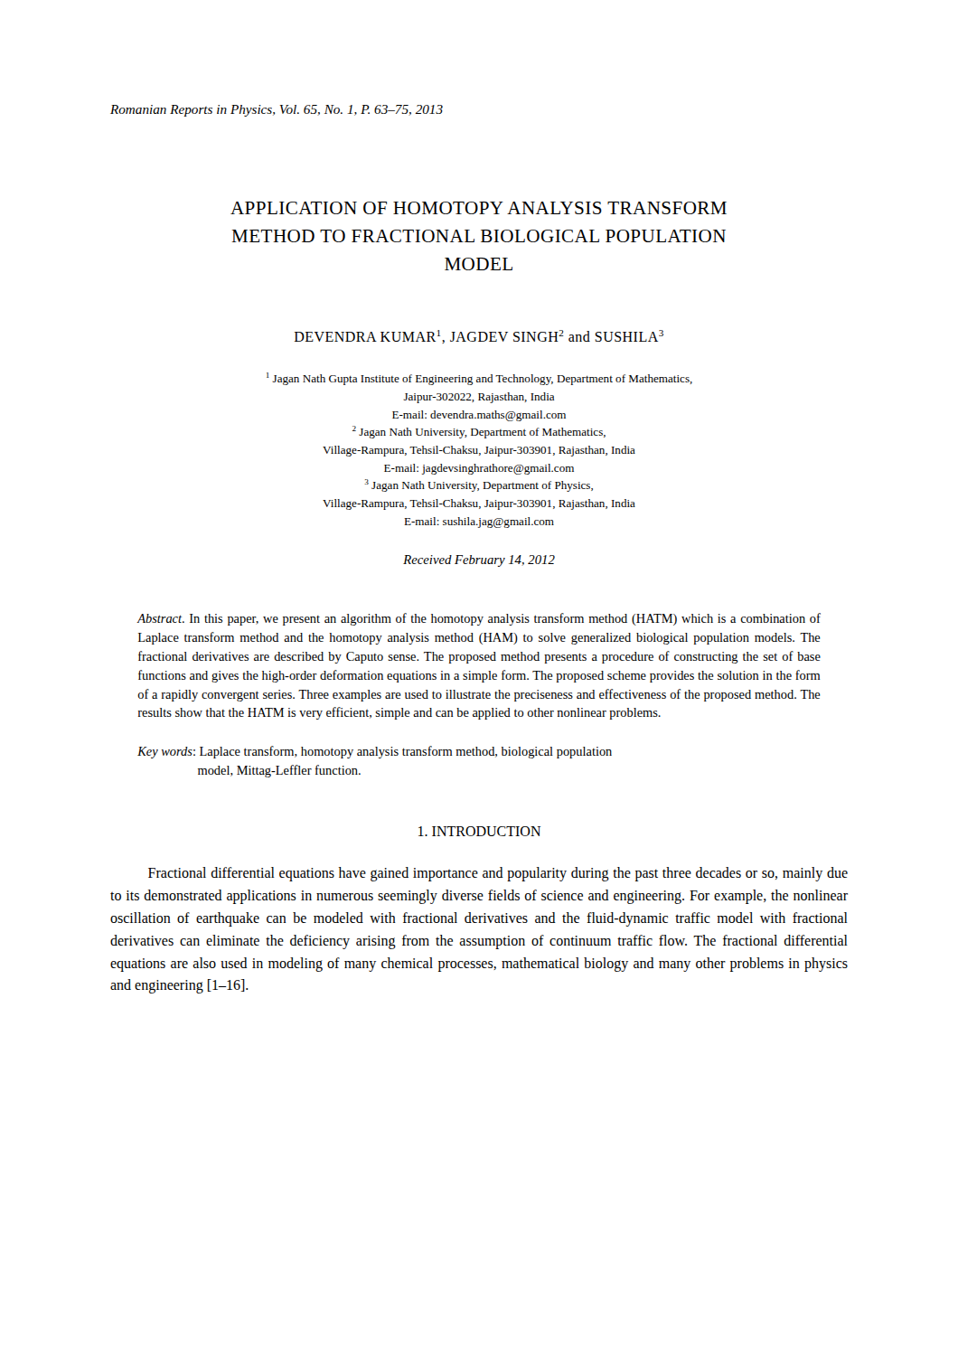Romanian Reports in Physics, Vol. 65, No. 1, P. 63–75, 2013
APPLICATION OF HOMOTOPY ANALYSIS TRANSFORM
METHOD TO FRACTIONAL BIOLOGICAL POPULATION
MODEL
DEVENDRA KUMAR1, JAGDEV SINGH2 and SUSHILA3
1 Jagan Nath Gupta Institute of Engineering and Technology, Department of Mathematics,
Jaipur-302022, Rajasthan, India
E-mail: devendra.maths@gmail.com
2 Jagan Nath University, Department of Mathematics,
Village-Rampura, Tehsil-Chaksu, Jaipur-303901, Rajasthan, India
E-mail: jagdevsinghrathore@gmail.com
3 Jagan Nath University, Department of Physics,
Village-Rampura, Tehsil-Chaksu, Jaipur-303901, Rajasthan, India
E-mail: sushila.jag@gmail.com
Received February 14, 2012
Abstract. In this paper, we present an algorithm of the homotopy analysis transform method (HATM) which is a combination of Laplace transform method and the homotopy analysis method (HAM) to solve generalized biological population models. The fractional derivatives are described by Caputo sense. The proposed method presents a procedure of constructing the set of base functions and gives the high-order deformation equations in a simple form. The proposed scheme provides the solution in the form of a rapidly convergent series. Three examples are used to illustrate the preciseness and effectiveness of the proposed method. The results show that the HATM is very efficient, simple and can be applied to other nonlinear problems.
Key words: Laplace transform, homotopy analysis transform method, biological population model, Mittag-Leffler function.
1. INTRODUCTION
Fractional differential equations have gained importance and popularity during the past three decades or so, mainly due to its demonstrated applications in numerous seemingly diverse fields of science and engineering. For example, the nonlinear oscillation of earthquake can be modeled with fractional derivatives and the fluid-dynamic traffic model with fractional derivatives can eliminate the deficiency arising from the assumption of continuum traffic flow. The fractional differential equations are also used in modeling of many chemical processes, mathematical biology and many other problems in physics and engineering [1–16].